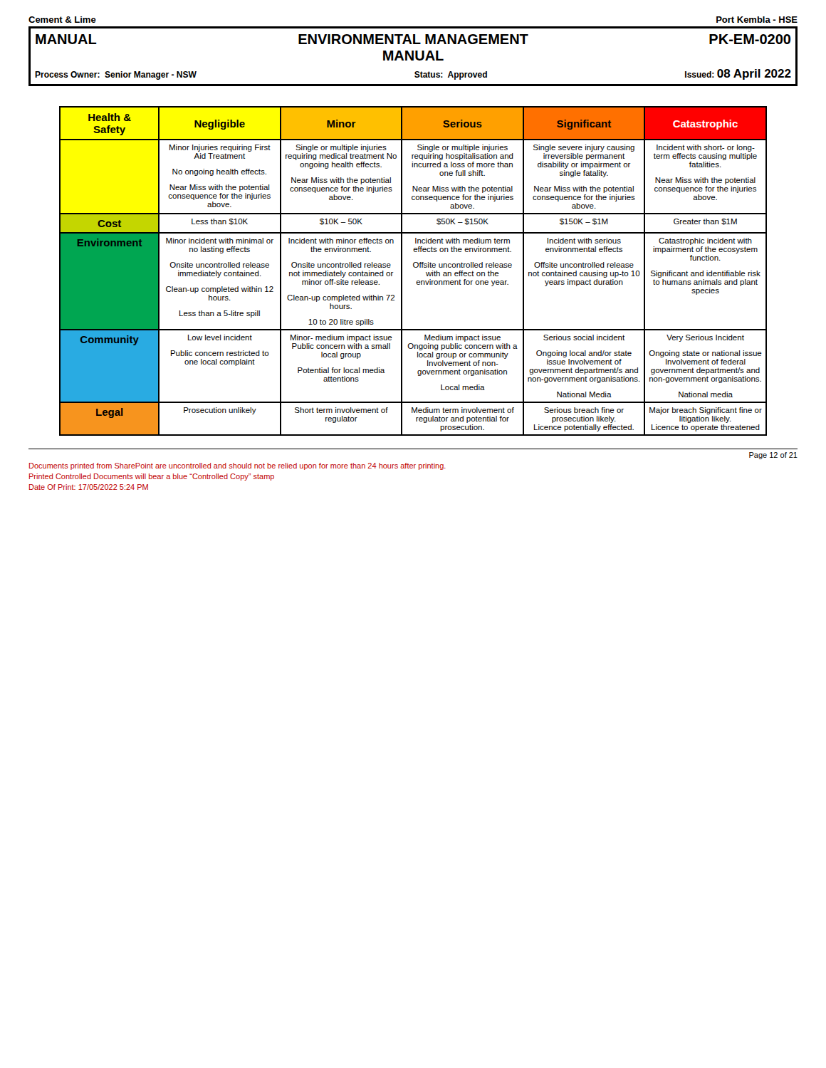Cement & Lime Port Kembla - HSE
MANUAL
ENVIRONMENTAL MANAGEMENT
MANUAL
PK-EM-0200
Process Owner: Senior Manager - NSW
Status: Approved
Issued: 08 April 2022
| Health & Safety | Negligible | Minor | Serious | Significant | Catastrophic |
| --- | --- | --- | --- | --- | --- |
| | Minor Injuries requiring First Aid Treatment No ongoing health effects. Near Miss with the potential consequence for the injuries above. | Single or multiple injuries requiring medical treatment No ongoing health effects. Near Miss with the potential consequence for the injuries above. | Single or multiple injuries requiring hospitalisation and incurred a loss of more than one full shift. Near Miss with the potential consequence for the injuries above. | Single severe injury causing irreversible permanent disability or impairment or single fatality. Near Miss with the potential consequence for the injuries above. | Incident with short- or long-term effects causing multiple fatalities. Near Miss with the potential consequence for the injuries above. |
| Cost | Less than $10K | $10K – 50K | $50K – $150K | $150K – $1M | Greater than $1M |
| Environment | Minor incident with minimal or no lasting effects Onsite uncontrolled release immediately contained. Clean-up completed within 12 hours. Less than a 5-litre spill | Incident with minor effects on the environment. Onsite uncontrolled release not immediately contained or minor off-site release. Clean-up completed within 72 hours. 10 to 20 litre spills | Incident with medium term effects on the environment. Offsite uncontrolled release with an effect on the environment for one year. | Incident with serious environmental effects Offsite uncontrolled release not contained causing up-to 10 years impact duration | Catastrophic incident with impairment of the ecosystem function. Significant and identifiable risk to humans animals and plant species |
| Community | Low level incident Public concern restricted to one local complaint | Minor- medium impact issue Public concern with a small local group Potential for local media attentions | Medium impact issue Ongoing public concern with a local group or community Involvement of non-government organisation Local media | Serious social incident Ongoing local and/or state issue Involvement of government department/s and non-government organisations. National Media | Very Serious Incident Ongoing state or national issue Involvement of federal government department/s and non-government organisations. National media |
| Legal | Prosecution unlikely | Short term involvement of regulator | Medium term involvement of regulator and potential for prosecution. | Serious breach fine or prosecution likely. Licence potentially effected. | Major breach Significant fine or litigation likely. Licence to operate threatened |
Page 12 of 21
Documents printed from SharePoint are uncontrolled and should not be relied upon for more than 24 hours after printing.
Printed Controlled Documents will bear a blue “Controlled Copy” stamp
Date Of Print: 17/05/2022 5:24 PM